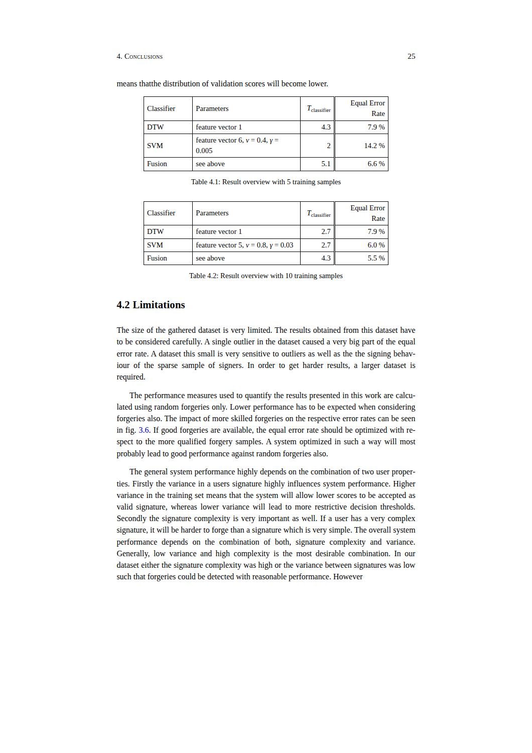4. Conclusions
25
means thatthe distribution of validation scores will become lower.
| Classifier | Parameters | T classifier | Equal Error Rate |
| --- | --- | --- | --- |
| DTW | feature vector 1 | 4.3 | 7.9 % |
| SVM | feature vector 6, ν = 0.4, γ = 0.005 | 2 | 14.2 % |
| Fusion | see above | 5.1 | 6.6 % |
Table 4.1: Result overview with 5 training samples
| Classifier | Parameters | T classifier | Equal Error Rate |
| --- | --- | --- | --- |
| DTW | feature vector 1 | 2.7 | 7.9 % |
| SVM | feature vector 5, ν = 0.8, γ = 0.03 | 2.7 | 6.0 % |
| Fusion | see above | 4.3 | 5.5 % |
Table 4.2: Result overview with 10 training samples
4.2 Limitations
The size of the gathered dataset is very limited. The results obtained from this dataset have to be considered carefully. A single outlier in the dataset caused a very big part of the equal error rate. A dataset this small is very sensitive to outliers as well as the the signing behaviour of the sparse sample of signers. In order to get harder results, a larger dataset is required.
The performance measures used to quantify the results presented in this work are calculated using random forgeries only. Lower performance has to be expected when considering forgeries also. The impact of more skilled forgeries on the respective error rates can be seen in fig. 3.6. If good forgeries are available, the equal error rate should be optimized with respect to the more qualified forgery samples. A system optimized in such a way will most probably lead to good performance against random forgeries also.
The general system performance highly depends on the combination of two user properties. Firstly the variance in a users signature highly influences system performance. Higher variance in the training set means that the system will allow lower scores to be accepted as valid signature, whereas lower variance will lead to more restrictive decision thresholds. Secondly the signature complexity is very important as well. If a user has a very complex signature, it will be harder to forge than a signature which is very simple. The overall system performance depends on the combination of both, signature complexity and variance. Generally, low variance and high complexity is the most desirable combination. In our dataset either the signature complexity was high or the variance between signatures was low such that forgeries could be detected with reasonable performance. However